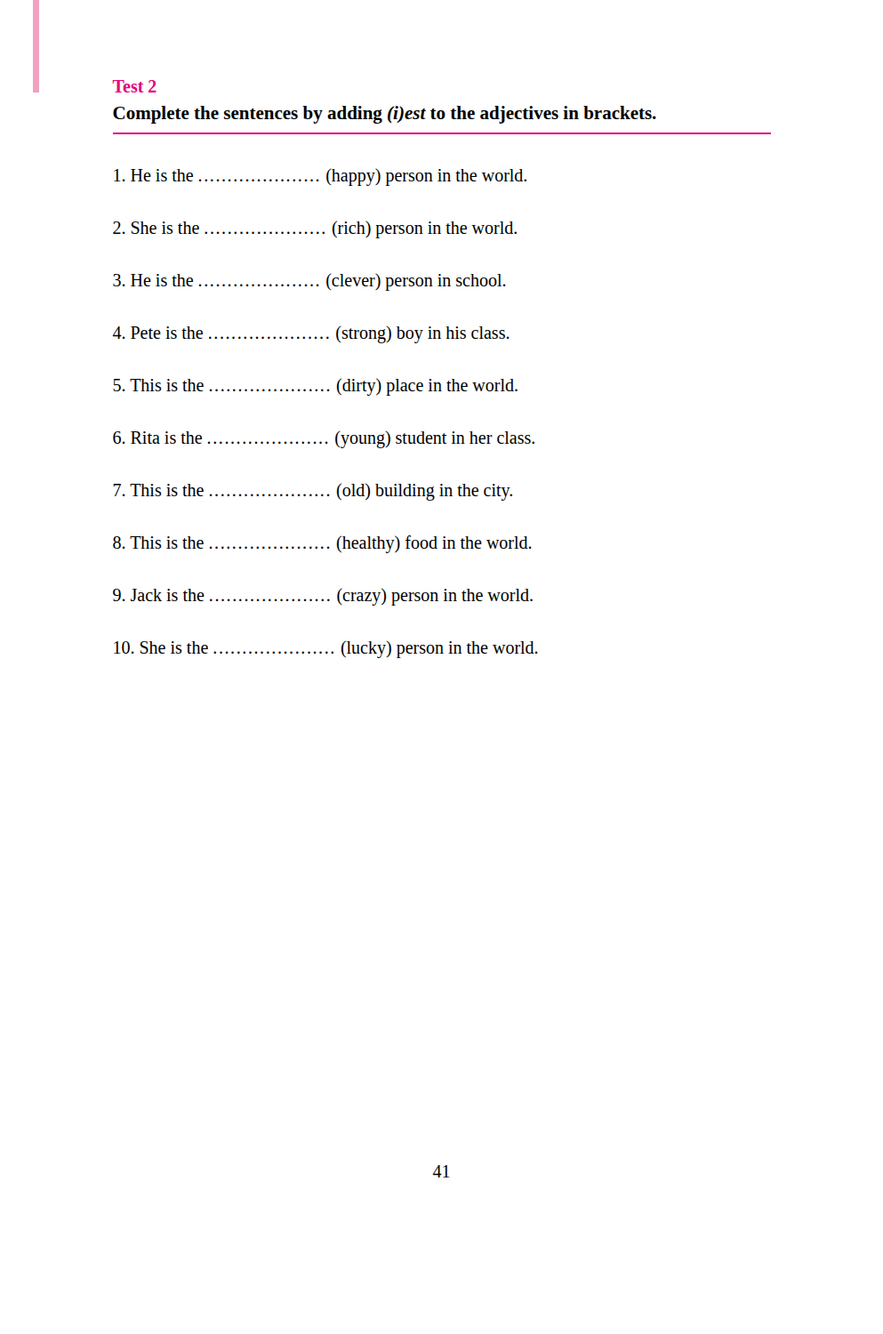Test 2
Complete the sentences by adding (i)est to the adjectives in brackets.
1. He is the ..................... (happy) person in the world.
2. She is the ..................... (rich) person in the world.
3. He is the ..................... (clever) person in school.
4. Pete is the ..................... (strong) boy in his class.
5. This is the ..................... (dirty) place in the world.
6. Rita is the ..................... (young) student in her class.
7. This is the ..................... (old) building in the city.
8. This is the ..................... (healthy) food in the world.
9. Jack is the ..................... (crazy) person in the world.
10. She is the ..................... (lucky) person in the world.
41